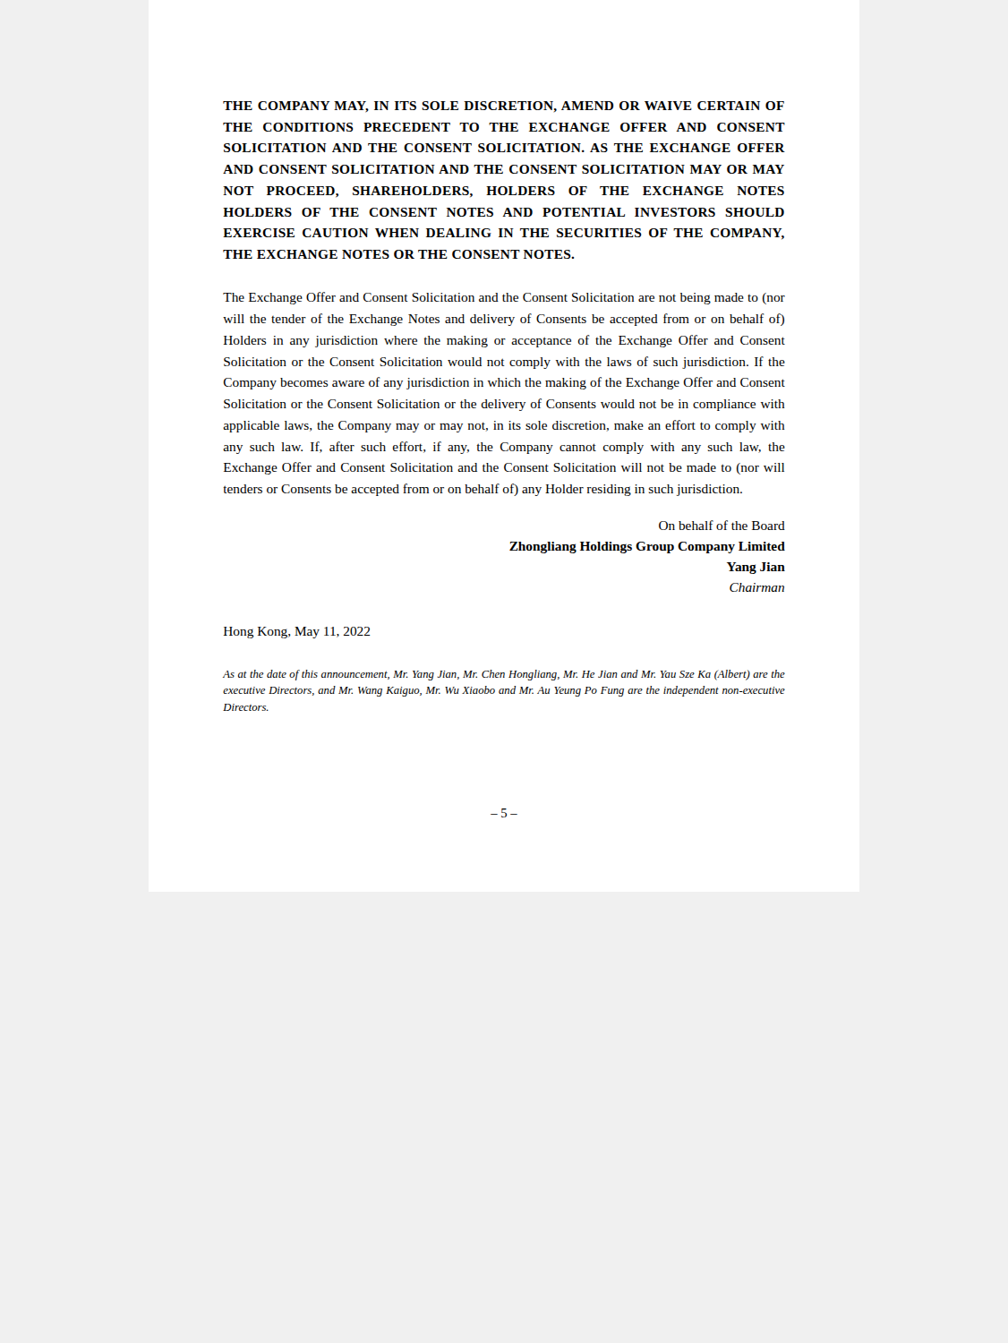THE COMPANY MAY, IN ITS SOLE DISCRETION, AMEND OR WAIVE CERTAIN OF THE CONDITIONS PRECEDENT TO THE EXCHANGE OFFER AND CONSENT SOLICITATION AND THE CONSENT SOLICITATION. AS THE EXCHANGE OFFER AND CONSENT SOLICITATION AND THE CONSENT SOLICITATION MAY OR MAY NOT PROCEED, SHAREHOLDERS, HOLDERS OF THE EXCHANGE NOTES HOLDERS OF THE CONSENT NOTES AND POTENTIAL INVESTORS SHOULD EXERCISE CAUTION WHEN DEALING IN THE SECURITIES OF THE COMPANY, THE EXCHANGE NOTES OR THE CONSENT NOTES.
The Exchange Offer and Consent Solicitation and the Consent Solicitation are not being made to (nor will the tender of the Exchange Notes and delivery of Consents be accepted from or on behalf of) Holders in any jurisdiction where the making or acceptance of the Exchange Offer and Consent Solicitation or the Consent Solicitation would not comply with the laws of such jurisdiction. If the Company becomes aware of any jurisdiction in which the making of the Exchange Offer and Consent Solicitation or the Consent Solicitation or the delivery of Consents would not be in compliance with applicable laws, the Company may or may not, in its sole discretion, make an effort to comply with any such law. If, after such effort, if any, the Company cannot comply with any such law, the Exchange Offer and Consent Solicitation and the Consent Solicitation will not be made to (nor will tenders or Consents be accepted from or on behalf of) any Holder residing in such jurisdiction.
On behalf of the Board Zhongliang Holdings Group Company Limited Yang Jian Chairman
Hong Kong, May 11, 2022
As at the date of this announcement, Mr. Yang Jian, Mr. Chen Hongliang, Mr. He Jian and Mr. Yau Sze Ka (Albert) are the executive Directors, and Mr. Wang Kaiguo, Mr. Wu Xiaobo and Mr. Au Yeung Po Fung are the independent non-executive Directors.
– 5 –